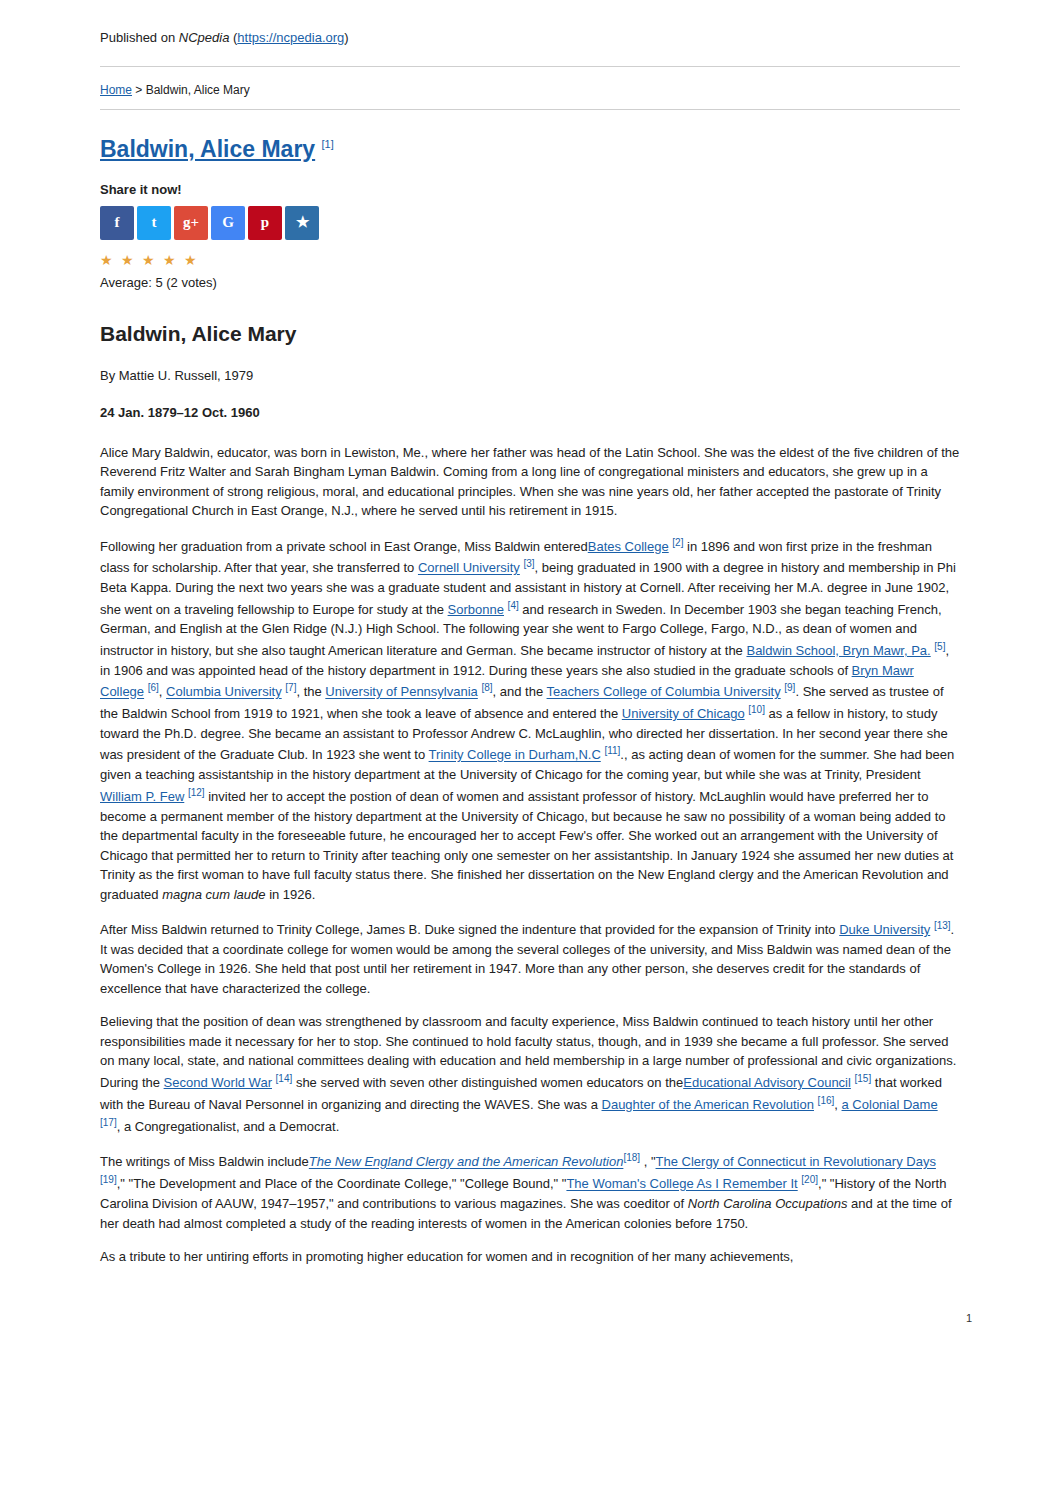Published on NCpedia (https://ncpedia.org)
Home > Baldwin, Alice Mary
Baldwin, Alice Mary [1]
Share it now!
f t g+ G p ★
★ ★ ★ ★ ★
Average: 5 (2 votes)
Baldwin, Alice Mary
By Mattie U. Russell, 1979
24 Jan. 1879–12 Oct. 1960
Alice Mary Baldwin, educator, was born in Lewiston, Me., where her father was head of the Latin School. She was the eldest of the five children of the Reverend Fritz Walter and Sarah Bingham Lyman Baldwin. Coming from a long line of congregational ministers and educators, she grew up in a family environment of strong religious, moral, and educational principles. When she was nine years old, her father accepted the pastorate of Trinity Congregational Church in East Orange, N.J., where he served until his retirement in 1915.
Following her graduation from a private school in East Orange, Miss Baldwin enteredBates College [2] in 1896 and won first prize in the freshman class for scholarship. After that year, she transferred to Cornell University [3], being graduated in 1900 with a degree in history and membership in Phi Beta Kappa. During the next two years she was a graduate student and assistant in history at Cornell. After receiving her M.A. degree in June 1902, she went on a traveling fellowship to Europe for study at the Sorbonne [4] and research in Sweden. In December 1903 she began teaching French, German, and English at the Glen Ridge (N.J.) High School. The following year she went to Fargo College, Fargo, N.D., as dean of women and instructor in history, but she also taught American literature and German. She became instructor of history at the Baldwin School, Bryn Mawr, Pa. [5], in 1906 and was appointed head of the history department in 1912. During these years she also studied in the graduate schools of Bryn Mawr College [6], Columbia University [7], the University of Pennsylvania [8], and the Teachers College of Columbia University [9]. She served as trustee of the Baldwin School from 1919 to 1921, when she took a leave of absence and entered the University of Chicago [10] as a fellow in history, to study toward the Ph.D. degree. She became an assistant to Professor Andrew C. McLaughlin, who directed her dissertation. In her second year there she was president of the Graduate Club. In 1923 she went to Trinity College in Durham,N.C [11]., as acting dean of women for the summer. She had been given a teaching assistantship in the history department at the University of Chicago for the coming year, but while she was at Trinity, President William P. Few [12] invited her to accept the postion of dean of women and assistant professor of history. McLaughlin would have preferred her to become a permanent member of the history department at the University of Chicago, but because he saw no possibility of a woman being added to the departmental faculty in the foreseeable future, he encouraged her to accept Few's offer. She worked out an arrangement with the University of Chicago that permitted her to return to Trinity after teaching only one semester on her assistantship. In January 1924 she assumed her new duties at Trinity as the first woman to have full faculty status there. She finished her dissertation on the New England clergy and the American Revolution and graduated magna cum laude in 1926.
After Miss Baldwin returned to Trinity College, James B. Duke signed the indenture that provided for the expansion of Trinity into Duke University [13]. It was decided that a coordinate college for women would be among the several colleges of the university, and Miss Baldwin was named dean of the Women's College in 1926. She held that post until her retirement in 1947. More than any other person, she deserves credit for the standards of excellence that have characterized the college.
Believing that the position of dean was strengthened by classroom and faculty experience, Miss Baldwin continued to teach history until her other responsibilities made it necessary for her to stop. She continued to hold faculty status, though, and in 1939 she became a full professor. She served on many local, state, and national committees dealing with education and held membership in a large number of professional and civic organizations. During the Second World War [14] she served with seven other distinguished women educators on theEducational Advisory Council [15] that worked with the Bureau of Naval Personnel in organizing and directing the WAVES. She was a Daughter of the American Revolution [16], a Colonial Dame [17], a Congregationalist, and a Democrat.
The writings of Miss Baldwin includeThe New England Clergy and the American Revolution[18] , "The Clergy of Connecticut in Revolutionary Days [19]," "The Development and Place of the Coordinate College," "College Bound," "The Woman's College As I Remember It [20]," "History of the North Carolina Division of AAUW, 1947–1957," and contributions to various magazines. She was coeditor of North Carolina Occupations and at the time of her death had almost completed a study of the reading interests of women in the American colonies before 1750.
As a tribute to her untiring efforts in promoting higher education for women and in recognition of her many achievements,
1